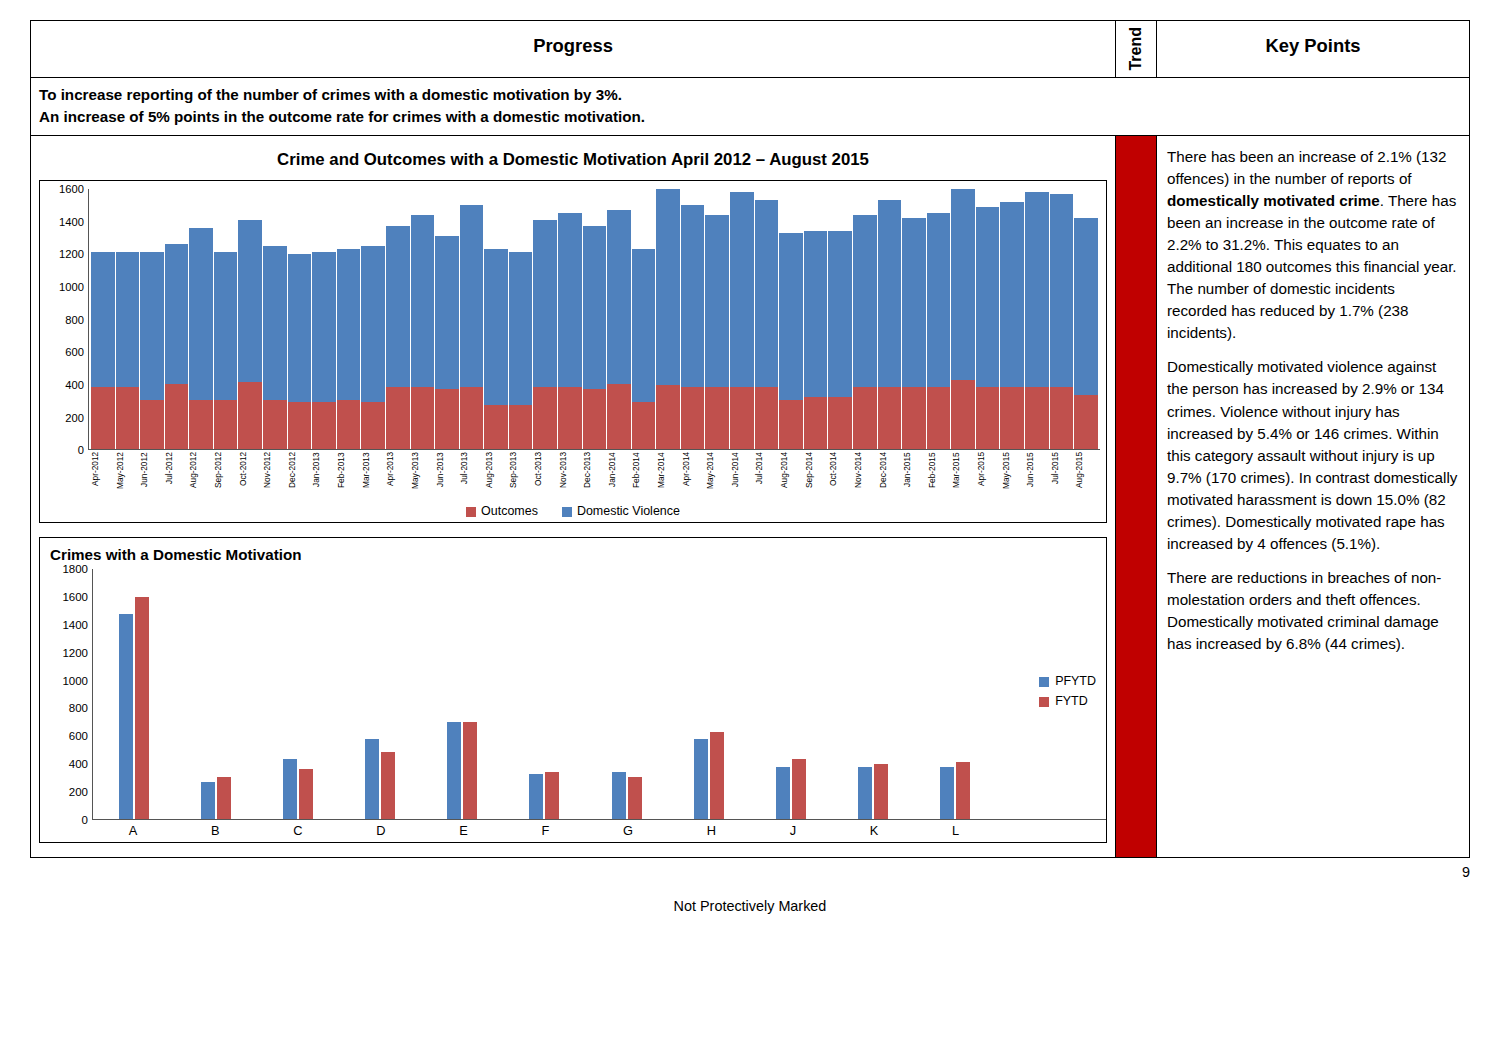| Progress | Trend | Key Points |
| --- | --- | --- |
| To increase reporting of the number of crimes with a domestic motivation by 3%. An increase of 5% points in the outcome rate for crimes with a domestic motivation. |
| Crime and Outcomes with a Domestic Motivation April 2012 – August 2015 1600 1400 1200 1000 800 600 400 200 0 Apr-2012 May-2012 Jun-2012 Jul-2012 Aug-2012 Sep-2012 Oct-2012 Nov-2012 Dec-2012 Jan-2013 Feb-2013 Mar-2013 Apr-2013 May-2013 Jun-2013 Jul-2013 Aug-2013 Sep-2013 Oct-2013 Nov-2013 Dec-2013 Jan-2014 Feb-2014 Mar-2014 Apr-2014 May-2014 Jun-2014 Jul-2014 Aug-2014 Sep-2014 Oct-2014 Nov-2014 Dec-2014 Jan-2015 Feb-2015 Mar-2015 Apr-2015 May-2015 Jun-2015 Jul-2015 Aug-2015 Outcomes Domestic Violence Crimes with a Domestic Motivation 1800 1600 1400 1200 1000 800 600 400 200 0 PFYTD FYTD A B C D E F G H J K L | | There has been an increase of 2.1% (132 offences) in the number of reports of domestically motivated crime . There has been an increase in the outcome rate of 2.2% to 31.2%. This equates to an additional 180 outcomes this financial year. The number of domestic incidents recorded has reduced by 1.7% (238 incidents). Domestically motivated violence against the person has increased by 2.9% or 134 crimes. Violence without injury has increased by 5.4% or 146 crimes. Within this category assault without injury is up 9.7% (170 crimes). In contrast domestically motivated harassment is down 15.0% (82 crimes). Domestically motivated rape has increased by 4 offences (5.1%). There are reductions in breaches of non-molestation orders and theft offences. Domestically motivated criminal damage has increased by 6.8% (44 crimes). |
9
Not Protectively Marked